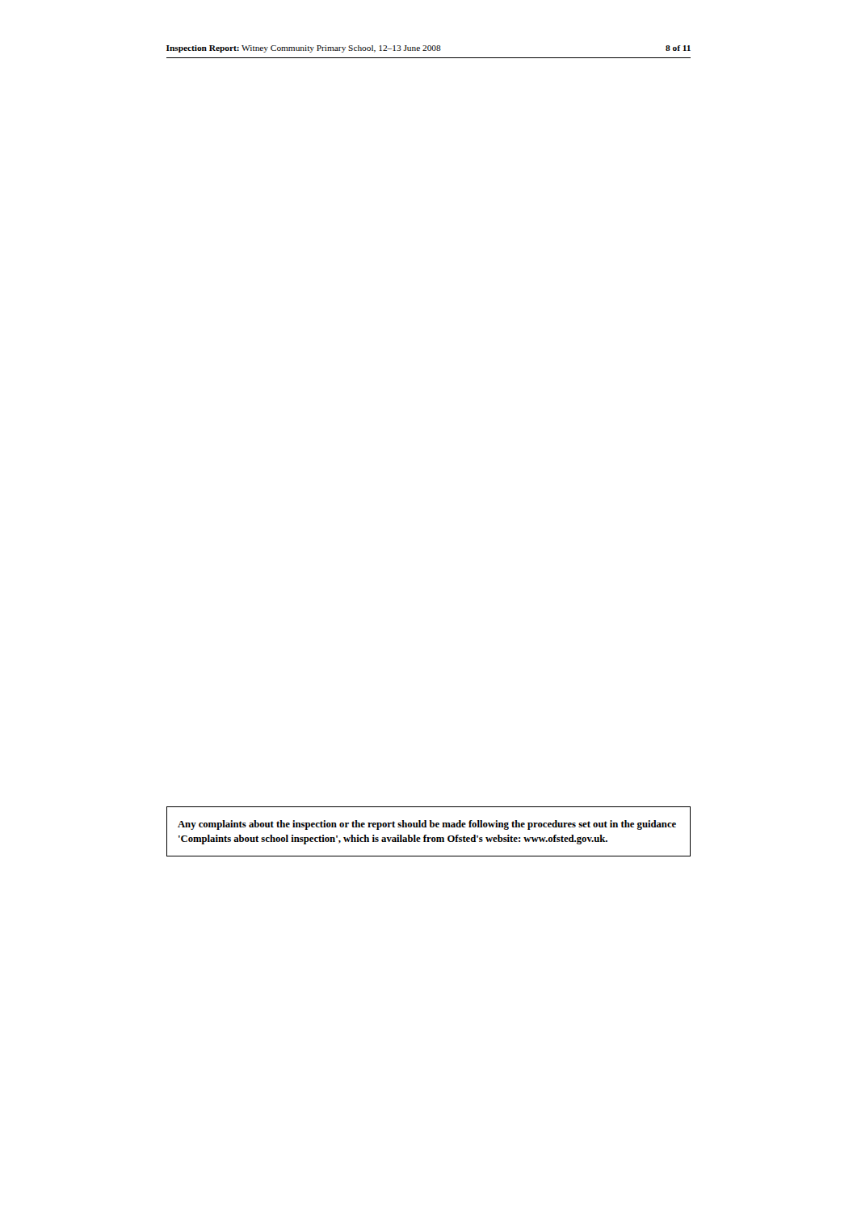Inspection Report: Witney Community Primary School, 12–13 June 2008
8 of 11
Any complaints about the inspection or the report should be made following the procedures set out in the guidance 'Complaints about school inspection', which is available from Ofsted's website: www.ofsted.gov.uk.